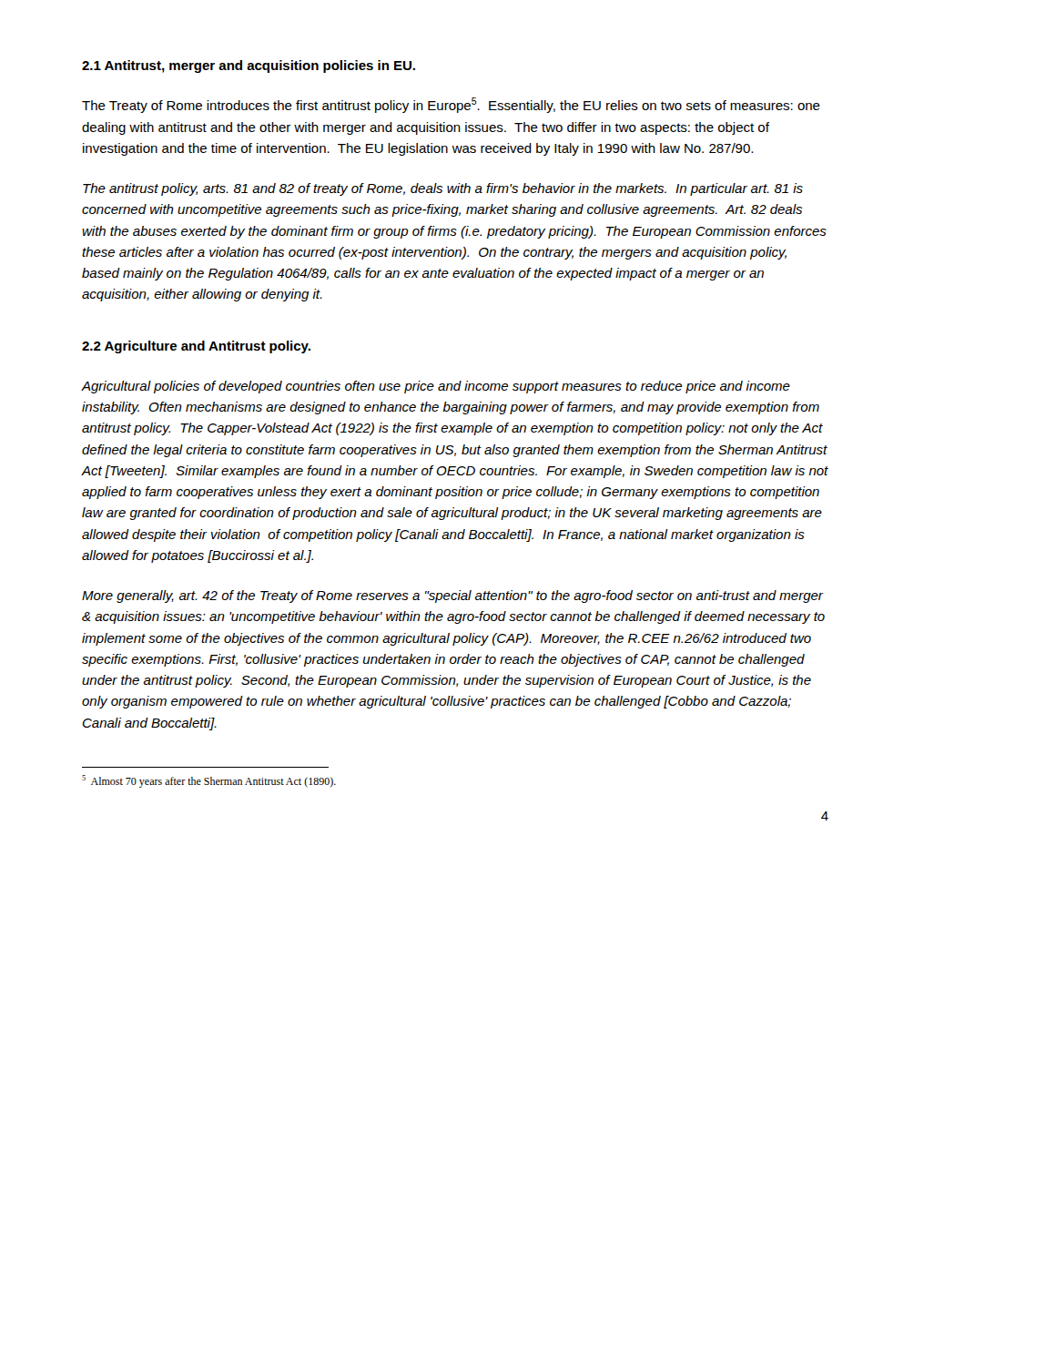2.1 Antitrust, merger and acquisition policies in EU.
The Treaty of Rome introduces the first antitrust policy in Europe5. Essentially, the EU relies on two sets of measures: one dealing with antitrust and the other with merger and acquisition issues. The two differ in two aspects: the object of investigation and the time of intervention. The EU legislation was received by Italy in 1990 with law No. 287/90.
The antitrust policy, arts. 81 and 82 of treaty of Rome, deals with a firm's behavior in the markets. In particular art. 81 is concerned with uncompetitive agreements such as price-fixing, market sharing and collusive agreements. Art. 82 deals with the abuses exerted by the dominant firm or group of firms (i.e. predatory pricing). The European Commission enforces these articles after a violation has ocurred (ex-post intervention). On the contrary, the mergers and acquisition policy, based mainly on the Regulation 4064/89, calls for an ex ante evaluation of the expected impact of a merger or an acquisition, either allowing or denying it.
2.2 Agriculture and Antitrust policy.
Agricultural policies of developed countries often use price and income support measures to reduce price and income instability. Often mechanisms are designed to enhance the bargaining power of farmers, and may provide exemption from antitrust policy. The Capper-Volstead Act (1922) is the first example of an exemption to competition policy: not only the Act defined the legal criteria to constitute farm cooperatives in US, but also granted them exemption from the Sherman Antitrust Act [Tweeten]. Similar examples are found in a number of OECD countries. For example, in Sweden competition law is not applied to farm cooperatives unless they exert a dominant position or price collude; in Germany exemptions to competition law are granted for coordination of production and sale of agricultural product; in the UK several marketing agreements are allowed despite their violation of competition policy [Canali and Boccaletti]. In France, a national market organization is allowed for potatoes [Buccirossi et al.].
More generally, art. 42 of the Treaty of Rome reserves a "special attention" to the agro-food sector on anti-trust and merger & acquisition issues: an 'uncompetitive behaviour' within the agro-food sector cannot be challenged if deemed necessary to implement some of the objectives of the common agricultural policy (CAP). Moreover, the R.CEE n.26/62 introduced two specific exemptions. First, 'collusive' practices undertaken in order to reach the objectives of CAP, cannot be challenged under the antitrust policy. Second, the European Commission, under the supervision of European Court of Justice, is the only organism empowered to rule on whether agricultural 'collusive' practices can be challenged [Cobbo and Cazzola; Canali and Boccaletti].
5 Almost 70 years after the Sherman Antitrust Act (1890).
4